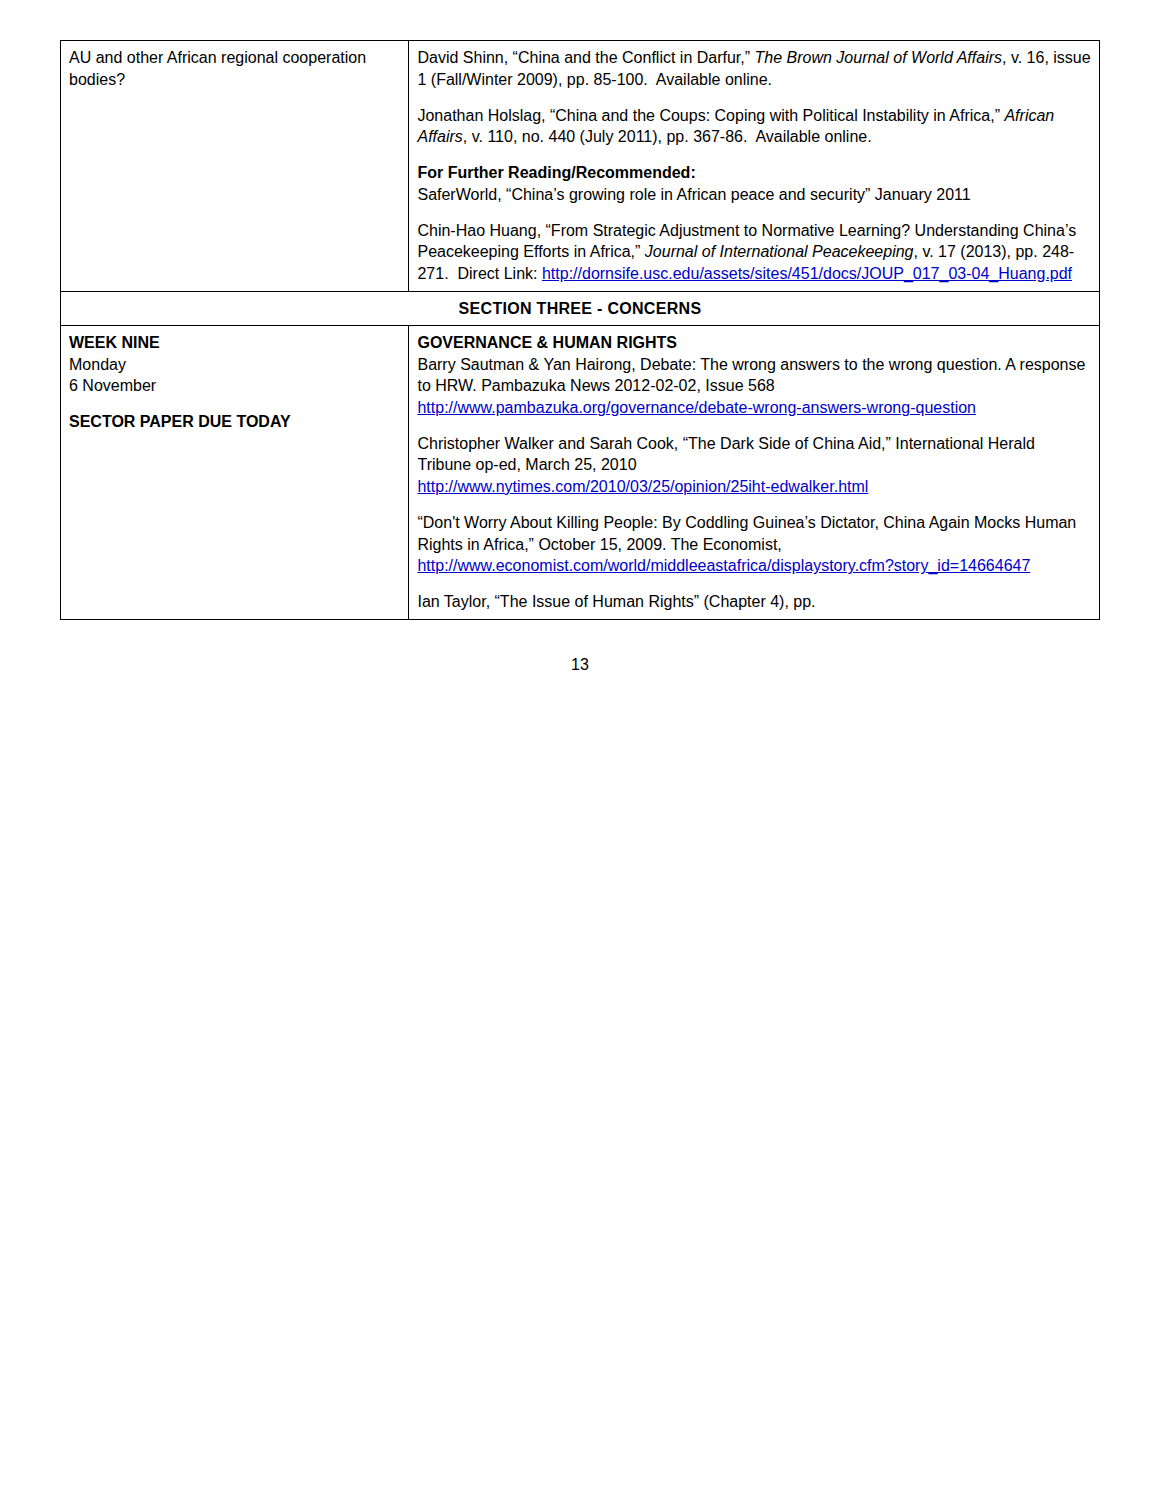| AU and other African regional cooperation bodies? | David Shinn, “China and the Conflict in Darfur,” The Brown Journal of World Affairs , v. 16, issue 1 (Fall/Winter 2009), pp. 85-100. Available online. Jonathan Holslag, “China and the Coups: Coping with Political Instability in Africa,” African Affairs , v. 110, no. 440 (July 2011), pp. 367-86. Available online. For Further Reading/Recommended: SaferWorld, “China’s growing role in African peace and security” January 2011 Chin-Hao Huang, “From Strategic Adjustment to Normative Learning? Understanding China’s Peacekeeping Efforts in Africa,” Journal of International Peacekeeping , v. 17 (2013), pp. 248-271. Direct Link: http://dornsife.usc.edu/assets/sites/451/docs/JOUP_017_03-04_Huang.pdf |
| SECTION THREE - CONCERNS |
| WEEK NINE Monday 6 November SECTOR PAPER DUE TODAY | GOVERNANCE & HUMAN RIGHTS Barry Sautman & Yan Hairong, Debate: The wrong answers to the wrong question. A response to HRW. Pambazuka News 2012-02-02, Issue 568 http://www.pambazuka.org/governance/debate-wrong-answers-wrong-question Christopher Walker and Sarah Cook, “The Dark Side of China Aid,” International Herald Tribune op-ed, March 25, 2010 http://www.nytimes.com/2010/03/25/opinion/25iht-edwalker.html “Don't Worry About Killing People: By Coddling Guinea’s Dictator, China Again Mocks Human Rights in Africa,” October 15, 2009. The Economist, http://www.economist.com/world/middleeastafrica/displaystory.cfm?story_id=14664647 Ian Taylor, “The Issue of Human Rights” (Chapter 4), pp. |
13